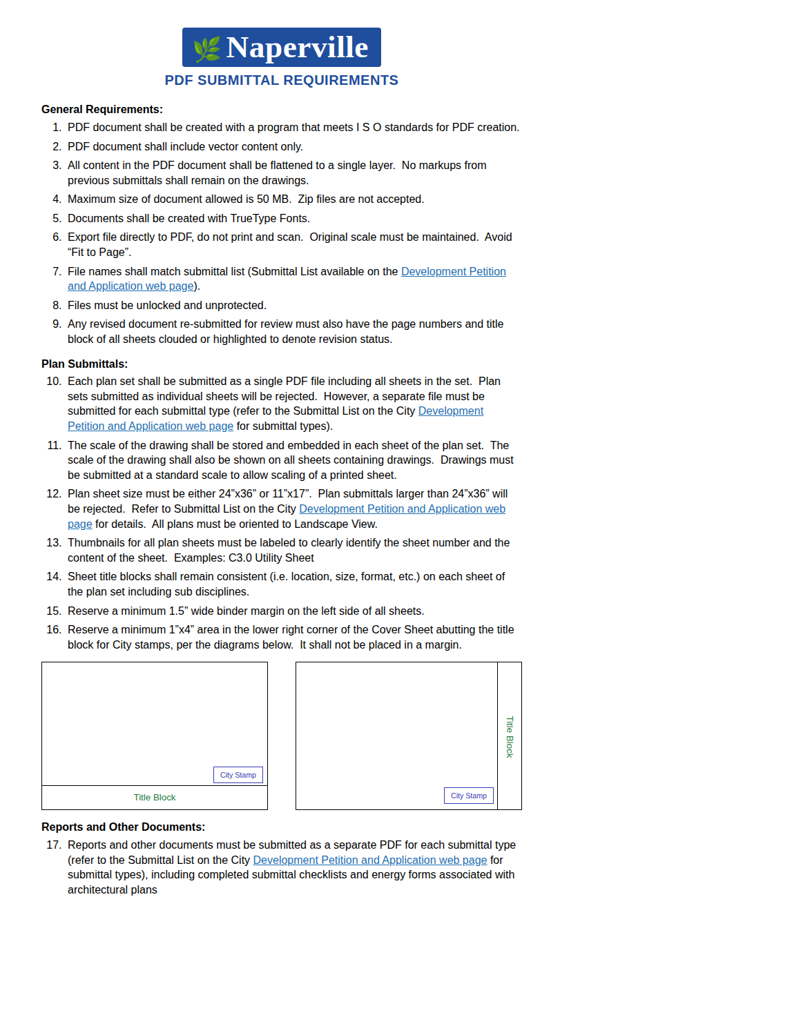🌿Naperville
PDF SUBMITTAL REQUIREMENTS
General Requirements:
PDF document shall be created with a program that meets I S O standards for PDF creation.
PDF document shall include vector content only.
All content in the PDF document shall be flattened to a single layer. No markups from previous submittals shall remain on the drawings.
Maximum size of document allowed is 50 MB. Zip files are not accepted.
Documents shall be created with TrueType Fonts.
Export file directly to PDF, do not print and scan. Original scale must be maintained. Avoid “Fit to Page”.
File names shall match submittal list (Submittal List available on the Development Petition and Application web page).
Files must be unlocked and unprotected.
Any revised document re-submitted for review must also have the page numbers and title block of all sheets clouded or highlighted to denote revision status.
Plan Submittals:
Each plan set shall be submitted as a single PDF file including all sheets in the set. Plan sets submitted as individual sheets will be rejected. However, a separate file must be submitted for each submittal type (refer to the Submittal List on the City Development Petition and Application web page for submittal types).
The scale of the drawing shall be stored and embedded in each sheet of the plan set. The scale of the drawing shall also be shown on all sheets containing drawings. Drawings must be submitted at a standard scale to allow scaling of a printed sheet.
Plan sheet size must be either 24”x36” or 11”x17”. Plan submittals larger than 24”x36” will be rejected. Refer to Submittal List on the City Development Petition and Application web page for details. All plans must be oriented to Landscape View.
Thumbnails for all plan sheets must be labeled to clearly identify the sheet number and the content of the sheet. Examples: C3.0 Utility Sheet
Sheet title blocks shall remain consistent (i.e. location, size, format, etc.) on each sheet of the plan set including sub disciplines.
Reserve a minimum 1.5” wide binder margin on the left side of all sheets.
Reserve a minimum 1”x4” area in the lower right corner of the Cover Sheet abutting the title block for City stamps, per the diagrams below. It shall not be placed in a margin.
City Stamp
Title Block
City Stamp
Title Block
Reports and Other Documents:
Reports and other documents must be submitted as a separate PDF for each submittal type (refer to the Submittal List on the City Development Petition and Application web page for submittal types), including completed submittal checklists and energy forms associated with architectural plans